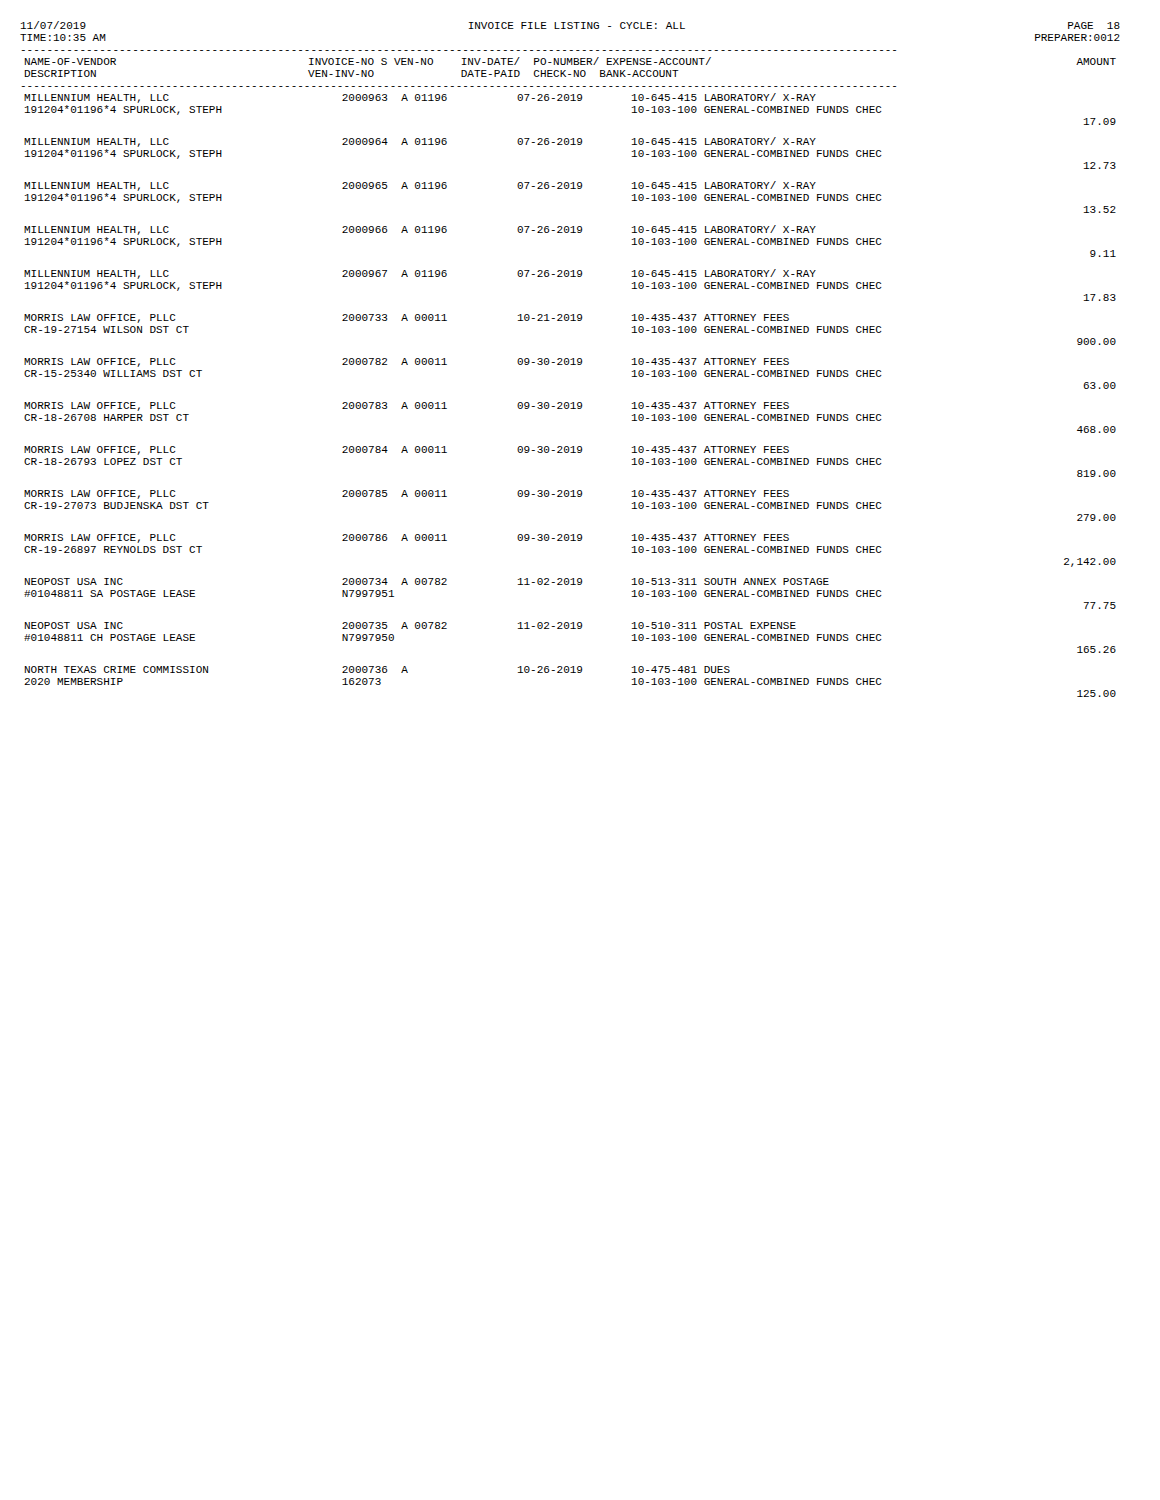11/07/2019 INVOICE FILE LISTING - CYCLE: ALL PAGE 18
TIME:10:35 AM PREPARER:0012
-------------------------------------------------------------------------------------------------------------------------------------
| NAME-OF-VENDOR | INVOICE-NO S VEN-NO | INV-DATE/ PO-NUMBER/ EXPENSE-ACCOUNT/ | | AMOUNT |
| --- | --- | --- | --- | --- |
| DESCRIPTION | VEN-INV-NO | DATE-PAID CHECK-NO BANK-ACCOUNT | | |
-------------------------------------------------------------------------------------------------------------------------------------
| MILLENNIUM HEALTH, LLC | 2000963 A 01196 | 07-26-2019 | 10-645-415 LABORATORY/ X-RAY | |
| 191204*01196*4 SPURLOCK, STEPH | | | 10-103-100 GENERAL-COMBINED FUNDS CHEC | |
| | | | | 17.09 |
| MILLENNIUM HEALTH, LLC | 2000964 A 01196 | 07-26-2019 | 10-645-415 LABORATORY/ X-RAY | |
| 191204*01196*4 SPURLOCK, STEPH | | | 10-103-100 GENERAL-COMBINED FUNDS CHEC | |
| | | | | 12.73 |
| MILLENNIUM HEALTH, LLC | 2000965 A 01196 | 07-26-2019 | 10-645-415 LABORATORY/ X-RAY | |
| 191204*01196*4 SPURLOCK, STEPH | | | 10-103-100 GENERAL-COMBINED FUNDS CHEC | |
| | | | | 13.52 |
| MILLENNIUM HEALTH, LLC | 2000966 A 01196 | 07-26-2019 | 10-645-415 LABORATORY/ X-RAY | |
| 191204*01196*4 SPURLOCK, STEPH | | | 10-103-100 GENERAL-COMBINED FUNDS CHEC | |
| | | | | 9.11 |
| MILLENNIUM HEALTH, LLC | 2000967 A 01196 | 07-26-2019 | 10-645-415 LABORATORY/ X-RAY | |
| 191204*01196*4 SPURLOCK, STEPH | | | 10-103-100 GENERAL-COMBINED FUNDS CHEC | |
| | | | | 17.83 |
| MORRIS LAW OFFICE, PLLC | 2000733 A 00011 | 10-21-2019 | 10-435-437 ATTORNEY FEES | |
| CR-19-27154 WILSON DST CT | | | 10-103-100 GENERAL-COMBINED FUNDS CHEC | |
| | | | | 900.00 |
| MORRIS LAW OFFICE, PLLC | 2000782 A 00011 | 09-30-2019 | 10-435-437 ATTORNEY FEES | |
| CR-15-25340 WILLIAMS DST CT | | | 10-103-100 GENERAL-COMBINED FUNDS CHEC | |
| | | | | 63.00 |
| MORRIS LAW OFFICE, PLLC | 2000783 A 00011 | 09-30-2019 | 10-435-437 ATTORNEY FEES | |
| CR-18-26708 HARPER DST CT | | | 10-103-100 GENERAL-COMBINED FUNDS CHEC | |
| | | | | 468.00 |
| MORRIS LAW OFFICE, PLLC | 2000784 A 00011 | 09-30-2019 | 10-435-437 ATTORNEY FEES | |
| CR-18-26793 LOPEZ DST CT | | | 10-103-100 GENERAL-COMBINED FUNDS CHEC | |
| | | | | 819.00 |
| MORRIS LAW OFFICE, PLLC | 2000785 A 00011 | 09-30-2019 | 10-435-437 ATTORNEY FEES | |
| CR-19-27073 BUDJENSKA DST CT | | | 10-103-100 GENERAL-COMBINED FUNDS CHEC | |
| | | | | 279.00 |
| MORRIS LAW OFFICE, PLLC | 2000786 A 00011 | 09-30-2019 | 10-435-437 ATTORNEY FEES | |
| CR-19-26897 REYNOLDS DST CT | | | 10-103-100 GENERAL-COMBINED FUNDS CHEC | |
| | | | | 2,142.00 |
| NEOPOST USA INC | 2000734 A 00782 | 11-02-2019 | 10-513-311 SOUTH ANNEX POSTAGE | |
| #01048811 SA POSTAGE LEASE | N7997951 | | 10-103-100 GENERAL-COMBINED FUNDS CHEC | |
| | | | | 77.75 |
| NEOPOST USA INC | 2000735 A 00782 | 11-02-2019 | 10-510-311 POSTAL EXPENSE | |
| #01048811 CH POSTAGE LEASE | N7997950 | | 10-103-100 GENERAL-COMBINED FUNDS CHEC | |
| | | | | 165.26 |
| NORTH TEXAS CRIME COMMISSION | 2000736 A | 10-26-2019 | 10-475-481 DUES | |
| 2020 MEMBERSHIP | 162073 | | 10-103-100 GENERAL-COMBINED FUNDS CHEC | |
| | | | | 125.00 |